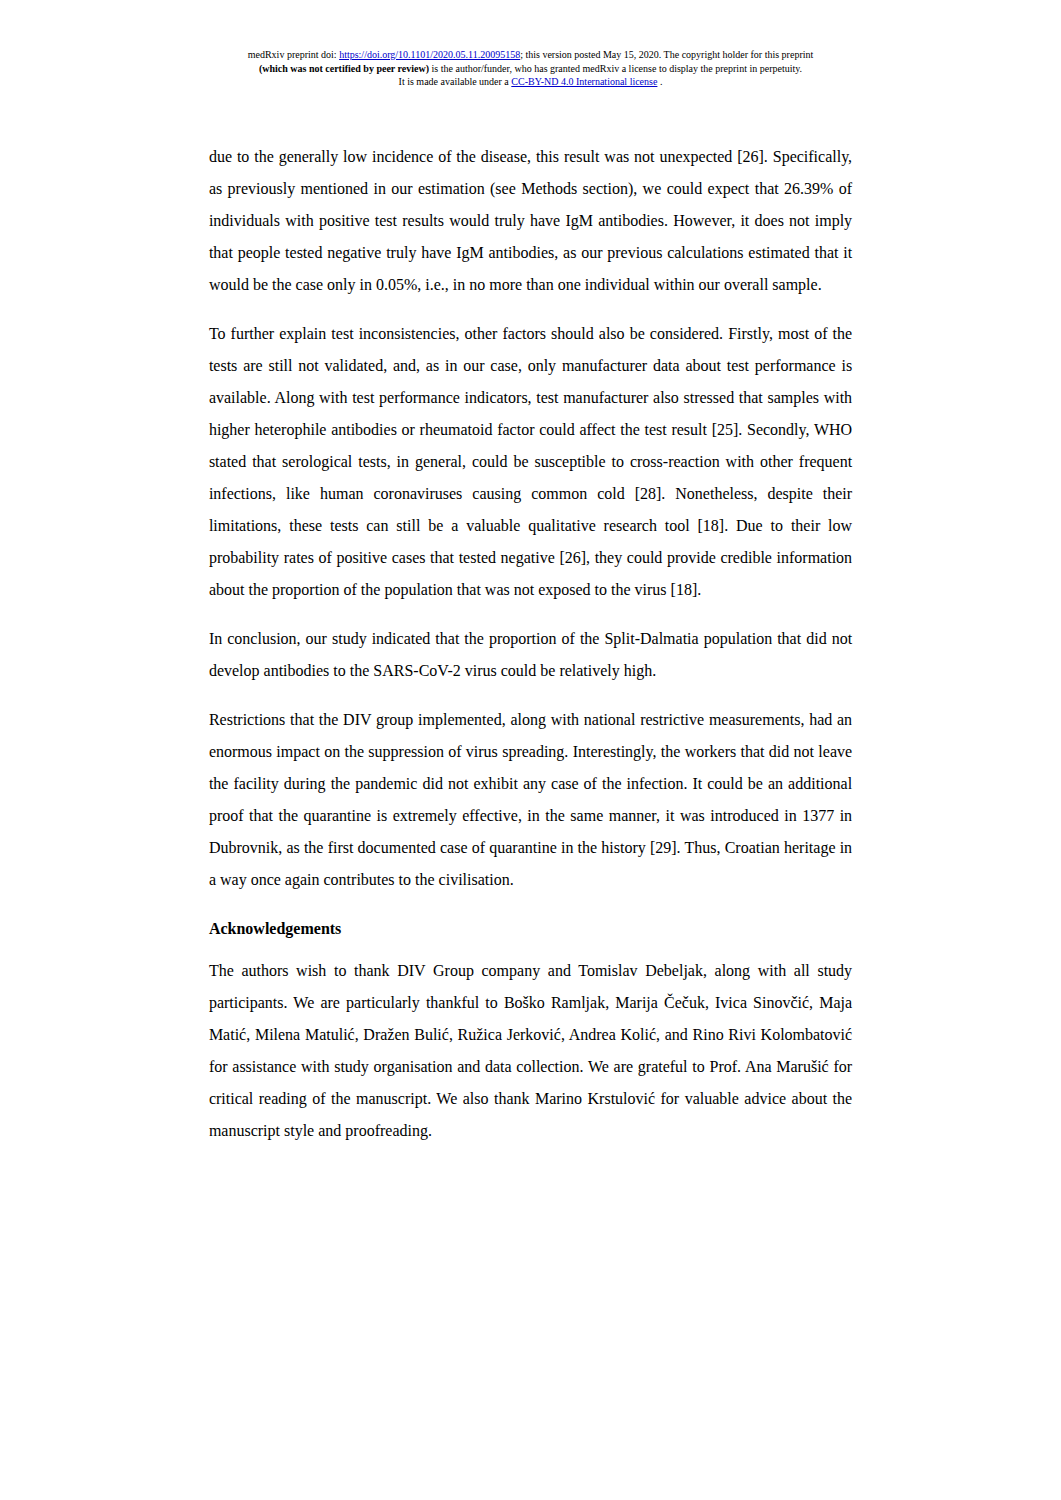medRxiv preprint doi: https://doi.org/10.1101/2020.05.11.20095158; this version posted May 15, 2020. The copyright holder for this preprint
(which was not certified by peer review) is the author/funder, who has granted medRxiv a license to display the preprint in perpetuity.
It is made available under a CC-BY-ND 4.0 International license .
due to the generally low incidence of the disease, this result was not unexpected [26]. Specifically, as previously mentioned in our estimation (see Methods section), we could expect that 26.39% of individuals with positive test results would truly have IgM antibodies. However, it does not imply that people tested negative truly have IgM antibodies, as our previous calculations estimated that it would be the case only in 0.05%, i.e., in no more than one individual within our overall sample.
To further explain test inconsistencies, other factors should also be considered. Firstly, most of the tests are still not validated, and, as in our case, only manufacturer data about test performance is available. Along with test performance indicators, test manufacturer also stressed that samples with higher heterophile antibodies or rheumatoid factor could affect the test result [25]. Secondly, WHO stated that serological tests, in general, could be susceptible to cross-reaction with other frequent infections, like human coronaviruses causing common cold [28]. Nonetheless, despite their limitations, these tests can still be a valuable qualitative research tool [18]. Due to their low probability rates of positive cases that tested negative [26], they could provide credible information about the proportion of the population that was not exposed to the virus [18].
In conclusion, our study indicated that the proportion of the Split-Dalmatia population that did not develop antibodies to the SARS-CoV-2 virus could be relatively high.
Restrictions that the DIV group implemented, along with national restrictive measurements, had an enormous impact on the suppression of virus spreading. Interestingly, the workers that did not leave the facility during the pandemic did not exhibit any case of the infection. It could be an additional proof that the quarantine is extremely effective, in the same manner, it was introduced in 1377 in Dubrovnik, as the first documented case of quarantine in the history [29]. Thus, Croatian heritage in a way once again contributes to the civilisation.
Acknowledgements
The authors wish to thank DIV Group company and Tomislav Debeljak, along with all study participants. We are particularly thankful to Boško Ramljak, Marija Čečuk, Ivica Sinovčić, Maja Matić, Milena Matulić, Dražen Bulić, Ružica Jerković, Andrea Kolić, and Rino Rivi Kolombatović for assistance with study organisation and data collection. We are grateful to Prof. Ana Marušić for critical reading of the manuscript. We also thank Marino Krstulović for valuable advice about the manuscript style and proofreading.